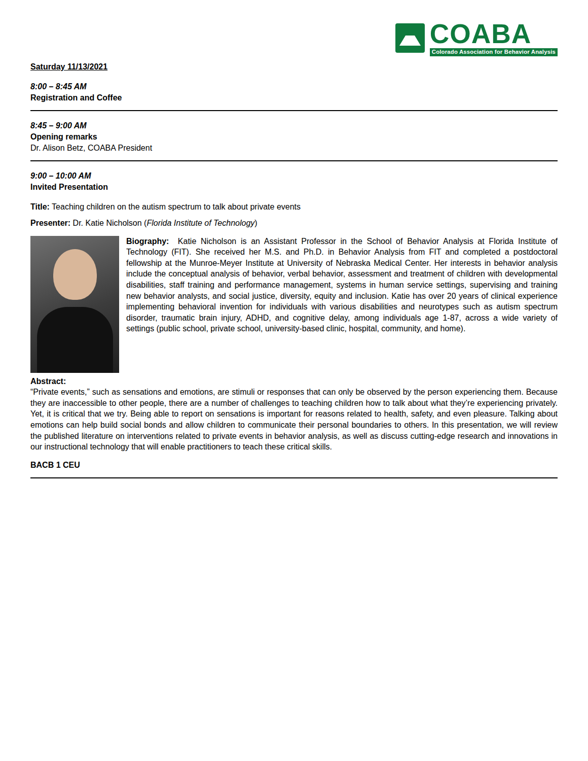COABA Colorado Association for Behavior Analysis
Saturday 11/13/2021
8:00 – 8:45 AM
Registration and Coffee
8:45 – 9:00 AM
Opening remarks
Dr. Alison Betz, COABA President
9:00 – 10:00 AM
Invited Presentation
Title: Teaching children on the autism spectrum to talk about private events
Presenter: Dr. Katie Nicholson (Florida Institute of Technology)
Biography: Katie Nicholson is an Assistant Professor in the School of Behavior Analysis at Florida Institute of Technology (FIT). She received her M.S. and Ph.D. in Behavior Analysis from FIT and completed a postdoctoral fellowship at the Munroe-Meyer Institute at University of Nebraska Medical Center. Her interests in behavior analysis include the conceptual analysis of behavior, verbal behavior, assessment and treatment of children with developmental disabilities, staff training and performance management, systems in human service settings, supervising and training new behavior analysts, and social justice, diversity, equity and inclusion. Katie has over 20 years of clinical experience implementing behavioral invention for individuals with various disabilities and neurotypes such as autism spectrum disorder, traumatic brain injury, ADHD, and cognitive delay, among individuals age 1-87, across a wide variety of settings (public school, private school, university-based clinic, hospital, community, and home).
Abstract:
“Private events,” such as sensations and emotions, are stimuli or responses that can only be observed by the person experiencing them. Because they are inaccessible to other people, there are a number of challenges to teaching children how to talk about what they’re experiencing privately. Yet, it is critical that we try. Being able to report on sensations is important for reasons related to health, safety, and even pleasure. Talking about emotions can help build social bonds and allow children to communicate their personal boundaries to others. In this presentation, we will review the published literature on interventions related to private events in behavior analysis, as well as discuss cutting-edge research and innovations in our instructional technology that will enable practitioners to teach these critical skills.
BACB 1 CEU